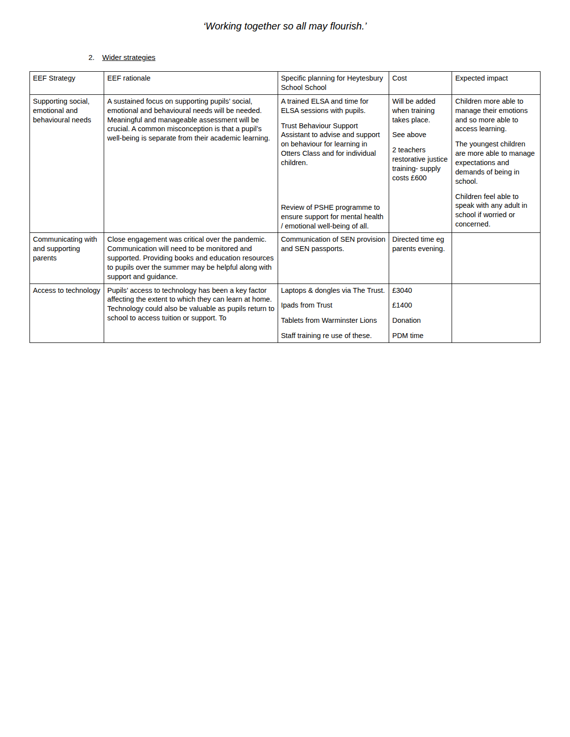‘Working together so all may flourish.’
2. Wider strategies
| EEF Strategy | EEF rationale | Specific planning for Heytesbury School School | Cost | Expected impact |
| --- | --- | --- | --- | --- |
| Supporting social, emotional and behavioural needs | A sustained focus on supporting pupils’ social, emotional and behavioural needs will be needed. Meaningful and manageable assessment will be crucial. A common misconception is that a pupil’s well-being is separate from their academic learning. | A trained ELSA and time for ELSA sessions with pupils. Trust Behaviour Support Assistant to advise and support on behaviour for learning in Otters Class and for individual children. Review of PSHE programme to ensure support for mental health / emotional well-being of all. | Will be added when training takes place. See above 2 teachers restorative justice training- supply costs £600 | Children more able to manage their emotions and so more able to access learning. The youngest children are more able to manage expectations and demands of being in school. Children feel able to speak with any adult in school if worried or concerned. |
| Communicating with and supporting parents | Close engagement was critical over the pandemic. Communication will need to be monitored and supported. Providing books and education resources to pupils over the summer may be helpful along with support and guidance. | Communication of SEN provision and SEN passports. | Directed time eg parents evening. | |
| Access to technology | Pupils’ access to technology has been a key factor affecting the extent to which they can learn at home. Technology could also be valuable as pupils return to school to access tuition or support. To | Laptops & dongles via The Trust. Ipads from Trust Tablets from Warminster Lions Staff training re use of these. | £3040 £1400 Donation PDM time | |